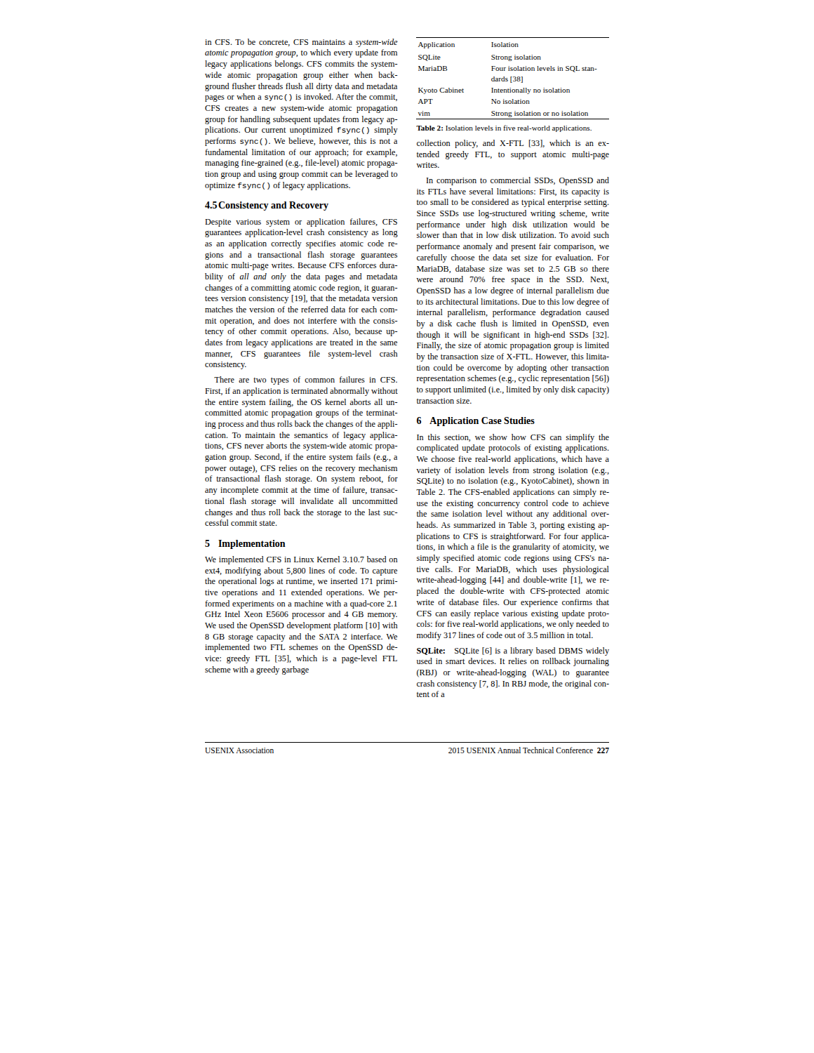in CFS. To be concrete, CFS maintains a system-wide atomic propagation group, to which every update from legacy applications belongs. CFS commits the system-wide atomic propagation group either when background flusher threads flush all dirty data and metadata pages or when a sync() is invoked. After the commit, CFS creates a new system-wide atomic propagation group for handling subsequent updates from legacy applications. Our current unoptimized fsync() simply performs sync(). We believe, however, this is not a fundamental limitation of our approach; for example, managing fine-grained (e.g., file-level) atomic propagation group and using group commit can be leveraged to optimize fsync() of legacy applications.
4.5 Consistency and Recovery
Despite various system or application failures, CFS guarantees application-level crash consistency as long as an application correctly specifies atomic code regions and a transactional flash storage guarantees atomic multi-page writes. Because CFS enforces durability of all and only the data pages and metadata changes of a committing atomic code region, it guarantees version consistency [19], that the metadata version matches the version of the referred data for each commit operation, and does not interfere with the consistency of other commit operations. Also, because updates from legacy applications are treated in the same manner, CFS guarantees file system-level crash consistency.
There are two types of common failures in CFS. First, if an application is terminated abnormally without the entire system failing, the OS kernel aborts all uncommitted atomic propagation groups of the terminating process and thus rolls back the changes of the application. To maintain the semantics of legacy applications, CFS never aborts the system-wide atomic propagation group. Second, if the entire system fails (e.g., a power outage), CFS relies on the recovery mechanism of transactional flash storage. On system reboot, for any incomplete commit at the time of failure, transactional flash storage will invalidate all uncommitted changes and thus roll back the storage to the last successful commit state.
5 Implementation
We implemented CFS in Linux Kernel 3.10.7 based on ext4, modifying about 5,800 lines of code. To capture the operational logs at runtime, we inserted 171 primitive operations and 11 extended operations. We performed experiments on a machine with a quad-core 2.1 GHz Intel Xeon E5606 processor and 4 GB memory. We used the OpenSSD development platform [10] with 8 GB storage capacity and the SATA 2 interface. We implemented two FTL schemes on the OpenSSD device: greedy FTL [35], which is a page-level FTL scheme with a greedy garbage
| Application | Isolation |
| --- | --- |
| SQLite | Strong isolation |
| MariaDB | Four isolation levels in SQL standards [ 38 ] |
| Kyoto Cabinet | Intentionally no isolation |
| APT | No isolation |
| vim | Strong isolation or no isolation |
Table 2: Isolation levels in five real-world applications.
collection policy, and X-FTL [33], which is an extended greedy FTL, to support atomic multi-page writes.
In comparison to commercial SSDs, OpenSSD and its FTLs have several limitations: First, its capacity is too small to be considered as typical enterprise setting. Since SSDs use log-structured writing scheme, write performance under high disk utilization would be slower than that in low disk utilization. To avoid such performance anomaly and present fair comparison, we carefully choose the data set size for evaluation. For MariaDB, database size was set to 2.5 GB so there were around 70% free space in the SSD. Next, OpenSSD has a low degree of internal parallelism due to its architectural limitations. Due to this low degree of internal parallelism, performance degradation caused by a disk cache flush is limited in OpenSSD, even though it will be significant in high-end SSDs [32]. Finally, the size of atomic propagation group is limited by the transaction size of X-FTL. However, this limitation could be overcome by adopting other transaction representation schemes (e.g., cyclic representation [56]) to support unlimited (i.e., limited by only disk capacity) transaction size.
6 Application Case Studies
In this section, we show how CFS can simplify the complicated update protocols of existing applications. We choose five real-world applications, which have a variety of isolation levels from strong isolation (e.g., SQLite) to no isolation (e.g., KyotoCabinet), shown in Table 2. The CFS-enabled applications can simply reuse the existing concurrency control code to achieve the same isolation level without any additional overheads. As summarized in Table 3, porting existing applications to CFS is straightforward. For four applications, in which a file is the granularity of atomicity, we simply specified atomic code regions using CFS's native calls. For MariaDB, which uses physiological write-ahead-logging [44] and double-write [1], we replaced the double-write with CFS-protected atomic write of database files. Our experience confirms that CFS can easily replace various existing update protocols: for five real-world applications, we only needed to modify 317 lines of code out of 3.5 million in total.
SQLite: SQLite [6] is a library based DBMS widely used in smart devices. It relies on rollback journaling (RBJ) or write-ahead-logging (WAL) to guarantee crash consistency [7, 8]. In RBJ mode, the original content of a
USENIX Association
2015 USENIX Annual Technical Conference227